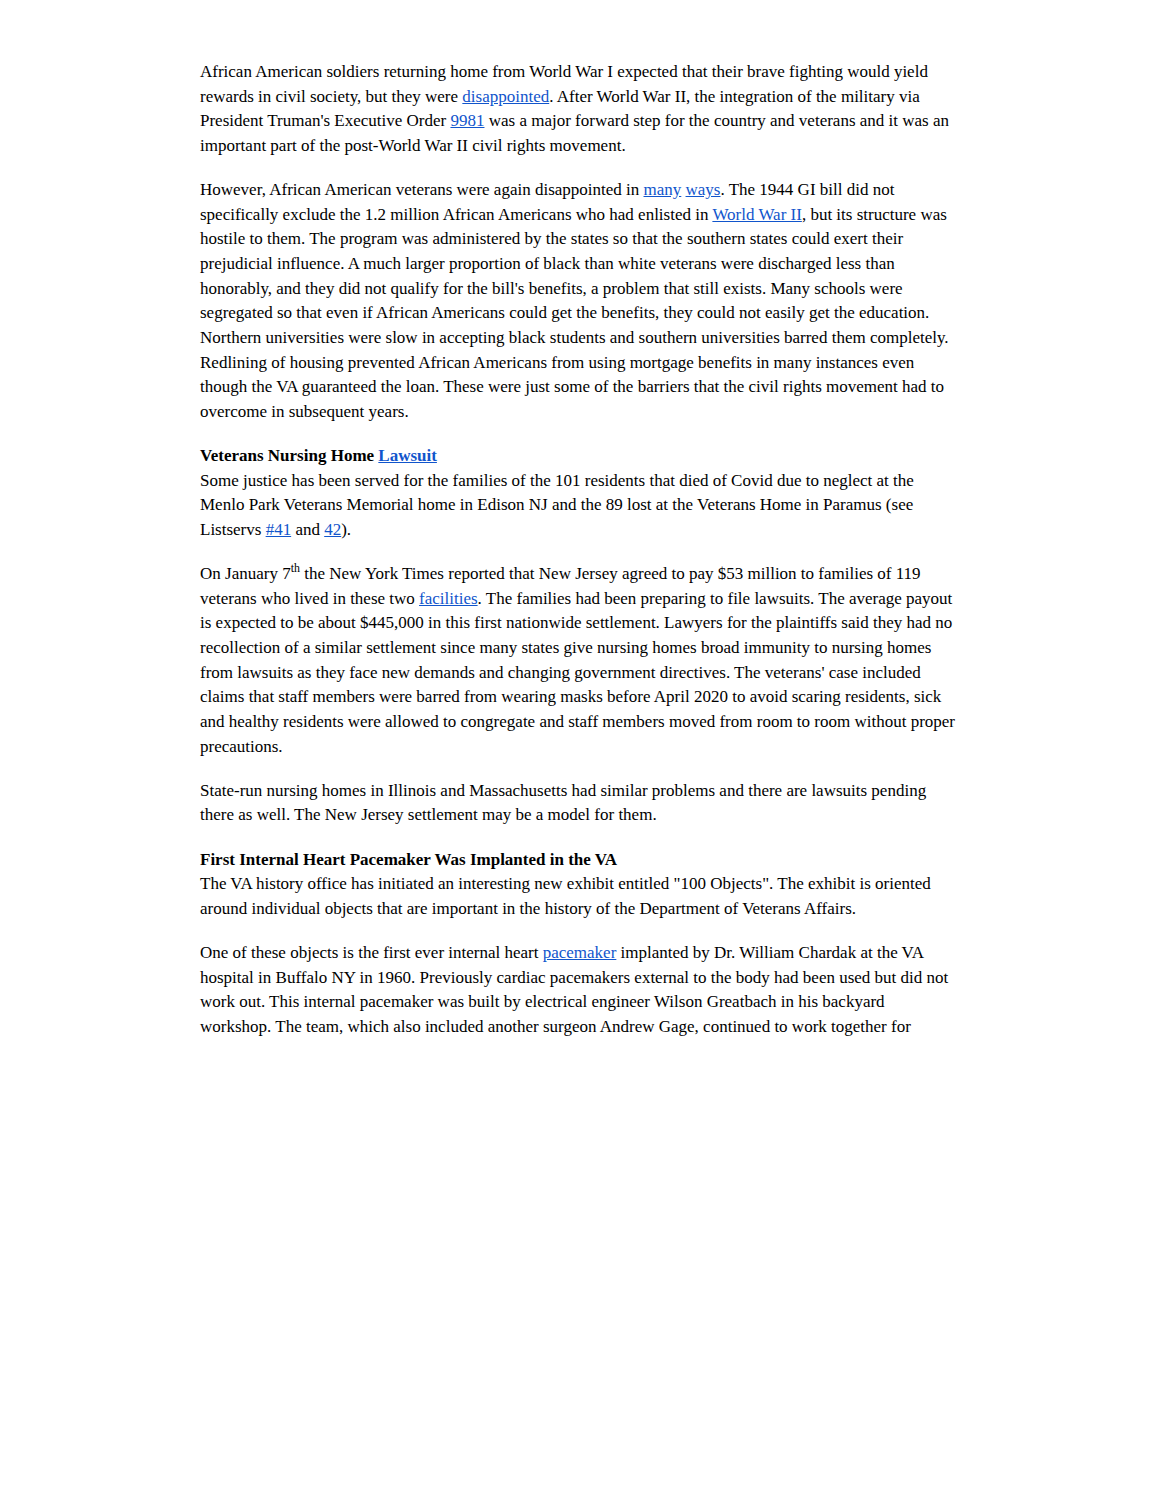African American soldiers returning home from World War I expected that their brave fighting would yield rewards in civil society, but they were disappointed. After World War II, the integration of the military via President Truman's Executive Order 9981 was a major forward step for the country and veterans and it was an important part of the post-World War II civil rights movement.
However, African American veterans were again disappointed in many ways. The 1944 GI bill did not specifically exclude the 1.2 million African Americans who had enlisted in World War II, but its structure was hostile to them. The program was administered by the states so that the southern states could exert their prejudicial influence. A much larger proportion of black than white veterans were discharged less than honorably, and they did not qualify for the bill's benefits, a problem that still exists. Many schools were segregated so that even if African Americans could get the benefits, they could not easily get the education. Northern universities were slow in accepting black students and southern universities barred them completely. Redlining of housing prevented African Americans from using mortgage benefits in many instances even though the VA guaranteed the loan. These were just some of the barriers that the civil rights movement had to overcome in subsequent years.
Veterans Nursing Home Lawsuit
Some justice has been served for the families of the 101 residents that died of Covid due to neglect at the Menlo Park Veterans Memorial home in Edison NJ and the 89 lost at the Veterans Home in Paramus (see Listservs #41 and 42).
On January 7th the New York Times reported that New Jersey agreed to pay $53 million to families of 119 veterans who lived in these two facilities. The families had been preparing to file lawsuits. The average payout is expected to be about $445,000 in this first nationwide settlement. Lawyers for the plaintiffs said they had no recollection of a similar settlement since many states give nursing homes broad immunity to nursing homes from lawsuits as they face new demands and changing government directives. The veterans' case included claims that staff members were barred from wearing masks before April 2020 to avoid scaring residents, sick and healthy residents were allowed to congregate and staff members moved from room to room without proper precautions.
State-run nursing homes in Illinois and Massachusetts had similar problems and there are lawsuits pending there as well. The New Jersey settlement may be a model for them.
First Internal Heart Pacemaker Was Implanted in the VA
The VA history office has initiated an interesting new exhibit entitled "100 Objects". The exhibit is oriented around individual objects that are important in the history of the Department of Veterans Affairs.
One of these objects is the first ever internal heart pacemaker implanted by Dr. William Chardak at the VA hospital in Buffalo NY in 1960. Previously cardiac pacemakers external to the body had been used but did not work out. This internal pacemaker was built by electrical engineer Wilson Greatbach in his backyard workshop. The team, which also included another surgeon Andrew Gage, continued to work together for